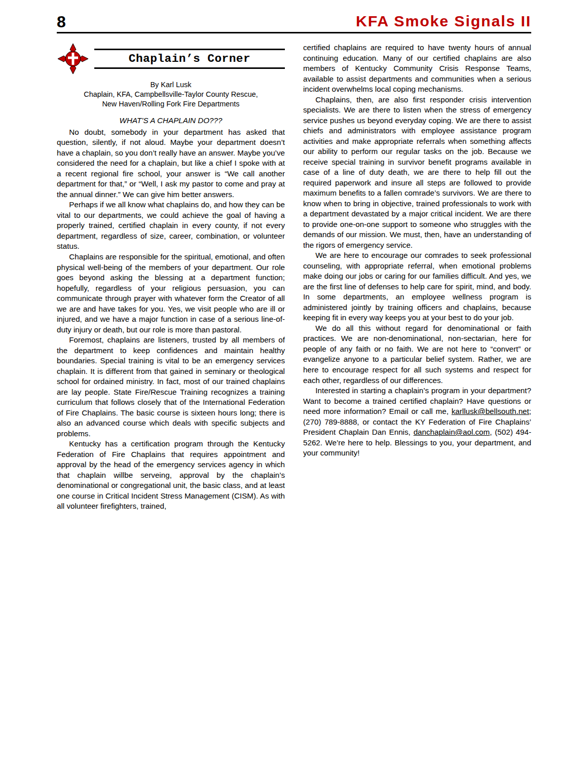8
KFA Smoke Signals II
Chaplain’s Corner
By Karl Lusk Chaplain, KFA, Campbellsville-Taylor County Rescue,
New Haven/Rolling Fork Fire Departments
WHAT’S A CHAPLAIN DO???
No doubt, somebody in your department has asked that question, silently, if not aloud. Maybe your department doesn’t have a chaplain, so you don’t really have an answer. Maybe you’ve considered the need for a chaplain, but like a chief I spoke with at a recent regional fire school, your answer is “We call another department for that,” or “Well, I ask my pastor to come and pray at the annual dinner.” We can give him better answers.
Perhaps if we all know what chaplains do, and how they can be vital to our departments, we could achieve the goal of having a properly trained, certified chaplain in every county, if not every department, regardless of size, career, combination, or volunteer status.
Chaplains are responsible for the spiritual, emotional, and often physical well-being of the members of your department. Our role goes beyond asking the blessing at a department function; hopefully, regardless of your religious persuasion, you can communicate through prayer with whatever form the Creator of all we are and have takes for you. Yes, we visit people who are ill or injured, and we have a major function in case of a serious line-of-duty injury or death, but our role is more than pastoral.
Foremost, chaplains are listeners, trusted by all members of the department to keep confidences and maintain healthy boundaries. Special training is vital to be an emergency services chaplain. It is different from that gained in seminary or theological school for ordained ministry. In fact, most of our trained chaplains are lay people. State Fire/Rescue Training recognizes a training curriculum that follows closely that of the International Federation of Fire Chaplains. The basic course is sixteen hours long; there is also an advanced course which deals with specific subjects and problems.
Kentucky has a certification program through the Kentucky Federation of Fire Chaplains that requires appointment and approval by the head of the emergency services agency in which that chaplain willbe serveing, approval by the chaplain’s denominational or congregational unit, the basic class, and at least one course in Critical Incident Stress Management (CISM). As with all volunteer firefighters, trained,
certified chaplains are required to have twenty hours of annual continuing education. Many of our certified chaplains are also members of Kentucky Community Crisis Response Teams, available to assist departments and communities when a serious incident overwhelms local coping mechanisms.
Chaplains, then, are also first responder crisis intervention specialists. We are there to listen when the stress of emergency service pushes us beyond everyday coping. We are there to assist chiefs and administrators with employee assistance program activities and make appropriate referrals when something affects our ability to perform our regular tasks on the job. Because we receive special training in survivor benefit programs available in case of a line of duty death, we are there to help fill out the required paperwork and insure all steps are followed to provide maximum benefits to a fallen comrade’s survivors. We are there to know when to bring in objective, trained professionals to work with a department devastated by a major critical incident. We are there to provide one-on-one support to someone who struggles with the demands of our mission. We must, then, have an understanding of the rigors of emergency service.
We are here to encourage our comrades to seek professional counseling, with appropriate referral, when emotional problems make doing our jobs or caring for our families difficult. And yes, we are the first line of defenses to help care for spirit, mind, and body. In some departments, an employee wellness program is administered jointly by training officers and chaplains, because keeping fit in every way keeps you at your best to do your job.
We do all this without regard for denominational or faith practices. We are non-denominational, non-sectarian, here for people of any faith or no faith. We are not here to “convert” or evangelize anyone to a particular belief system. Rather, we are here to encourage respect for all such systems and respect for each other, regardless of our differences.
Interested in starting a chaplain’s program in your department? Want to become a trained certified chaplain? Have questions or need more information? Email or call me, karllusk@bellsouth.net; (270) 789-8888, or contact the KY Federation of Fire Chaplains’ President Chaplain Dan Ennis, danchaplain@aol.com, (502) 494-5262. We’re here to help. Blessings to you, your department, and your community!